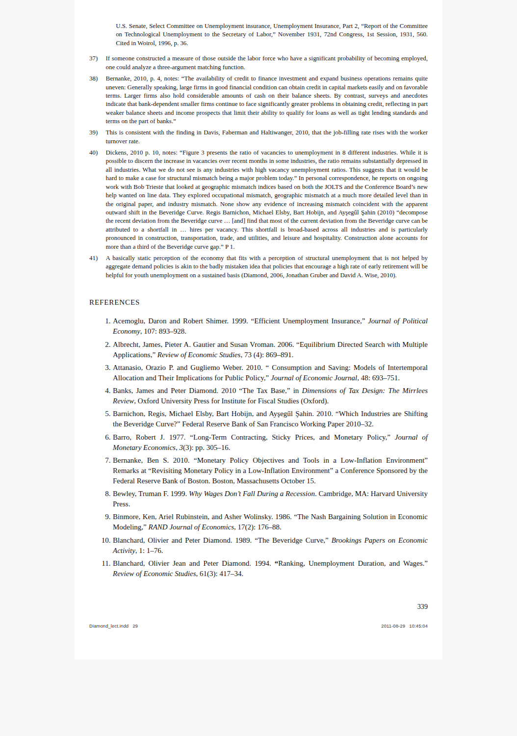U.S. Senate, Select Committee on Unemployment insurance, Unemployment Insurance, Part 2, “Report of the Committee on Technological Unemployment to the Secretary of Labor,” November 1931, 72nd Congress, 1st Session, 1931, 560. Cited in Woirol, 1996, p. 36.
37) If someone constructed a measure of those outside the labor force who have a significant probability of becoming employed, one could analyze a three-argument matching function.
38) Bernanke, 2010, p. 4, notes: “The availability of credit to finance investment and expand business operations remains quite uneven: Generally speaking, large firms in good financial condition can obtain credit in capital markets easily and on favorable terms. Larger firms also hold considerable amounts of cash on their balance sheets. By contrast, surveys and anecdotes indicate that bank-dependent smaller firms continue to face significantly greater problems in obtaining credit, reflecting in part weaker balance sheets and income prospects that limit their ability to qualify for loans as well as tight lending standards and terms on the part of banks.”
39) This is consistent with the finding in Davis, Faberman and Haltiwanger, 2010, that the job-filling rate rises with the worker turnover rate.
40) Dickens, 2010 p. 10, notes: “Figure 3 presents the ratio of vacancies to unemployment in 8 different industries. While it is possible to discern the increase in vacancies over recent months in some industries, the ratio remains substantially depressed in all industries. What we do not see is any industries with high vacancy unemployment ratios. This suggests that it would be hard to make a case for structural mismatch being a major problem today.” In personal correspondence, he reports on ongoing work with Bob Trieste that looked at geographic mismatch indices based on both the JOLTS and the Conference Board’s new help wanted on line data. They explored occupational mismatch, geographic mismatch at a much more detailed level than in the original paper, and industry mismatch. None show any evidence of increasing mismatch coincident with the apparent outward shift in the Beveridge Curve. Regis Barnichon, Michael Elsby, Bart Hobijn, and Ayşegűl Şahin (2010) “decompose the recent deviation from the Beveridge curve … [and] find that most of the current deviation from the Beveridge curve can be attributed to a shortfall in … hires per vacancy. This shortfall is broad-based across all industries and is particularly pronounced in construction, transportation, trade, and utilities, and leisure and hospitality. Construction alone accounts for more than a third of the Beveridge curve gap.” P 1.
41) A basically static perception of the economy that fits with a perception of structural unemployment that is not helped by aggregate demand policies is akin to the badly mistaken idea that policies that encourage a high rate of early retirement will be helpful for youth unemployment on a sustained basis (Diamond, 2006, Jonathan Gruber and David A. Wise, 2010).
References
Acemoglu, Daron and Robert Shimer. 1999. “Efficient Unemployment Insurance,” Journal of Political Economy, 107: 893–928.
Albrecht, James, Pieter A. Gautier and Susan Vroman. 2006. “Equilibrium Directed Search with Multiple Applications,” Review of Economic Studies, 73 (4): 869–891.
Attanasio, Orazio P. and Gugliemo Weber. 2010. “ Consumption and Saving: Models of Intertemporal Allocation and Their Implications for Public Policy,” Journal of Economic Journal, 48: 693–751.
Banks, James and Peter Diamond. 2010 “The Tax Base,” in Dimensions of Tax Design: The Mirrlees Review, Oxford University Press for Institute for Fiscal Studies (Oxford).
Barnichon, Regis, Michael Elsby, Bart Hobijn, and Ayşegűl Şahin. 2010. “Which Industries are Shifting the Beveridge Curve?” Federal Reserve Bank of San Francisco Working Paper 2010–32.
Barro, Robert J. 1977. “Long-Term Contracting, Sticky Prices, and Monetary Policy,” Journal of Monetary Economics, 3(3): pp. 305–16.
Bernanke, Ben S. 2010. “Monetary Policy Objectives and Tools in a Low-Inflation Environment” Remarks at “Revisiting Monetary Policy in a Low-Inflation Environment” a Conference Sponsored by the Federal Reserve Bank of Boston. Boston, Massachusetts October 15.
Bewley, Truman F. 1999. Why Wages Don’t Fall During a Recession. Cambridge, MA: Harvard University Press.
Binmore, Ken, Ariel Rubinstein, and Asher Wolinsky. 1986. “The Nash Bargaining Solution in Economic Modeling,” RAND Journal of Economics, 17(2): 176–88.
Blanchard, Olivier and Peter Diamond. 1989. “The Beveridge Curve,” Brookings Papers on Economic Activity, 1: 1–76.
Blanchard, Olivier Jean and Peter Diamond. 1994. “Ranking, Unemployment Duration, and Wages.” Review of Economic Studies, 61(3): 417–34.
339
Diamond_lect.indd 29 2011-08-29 10:45:04